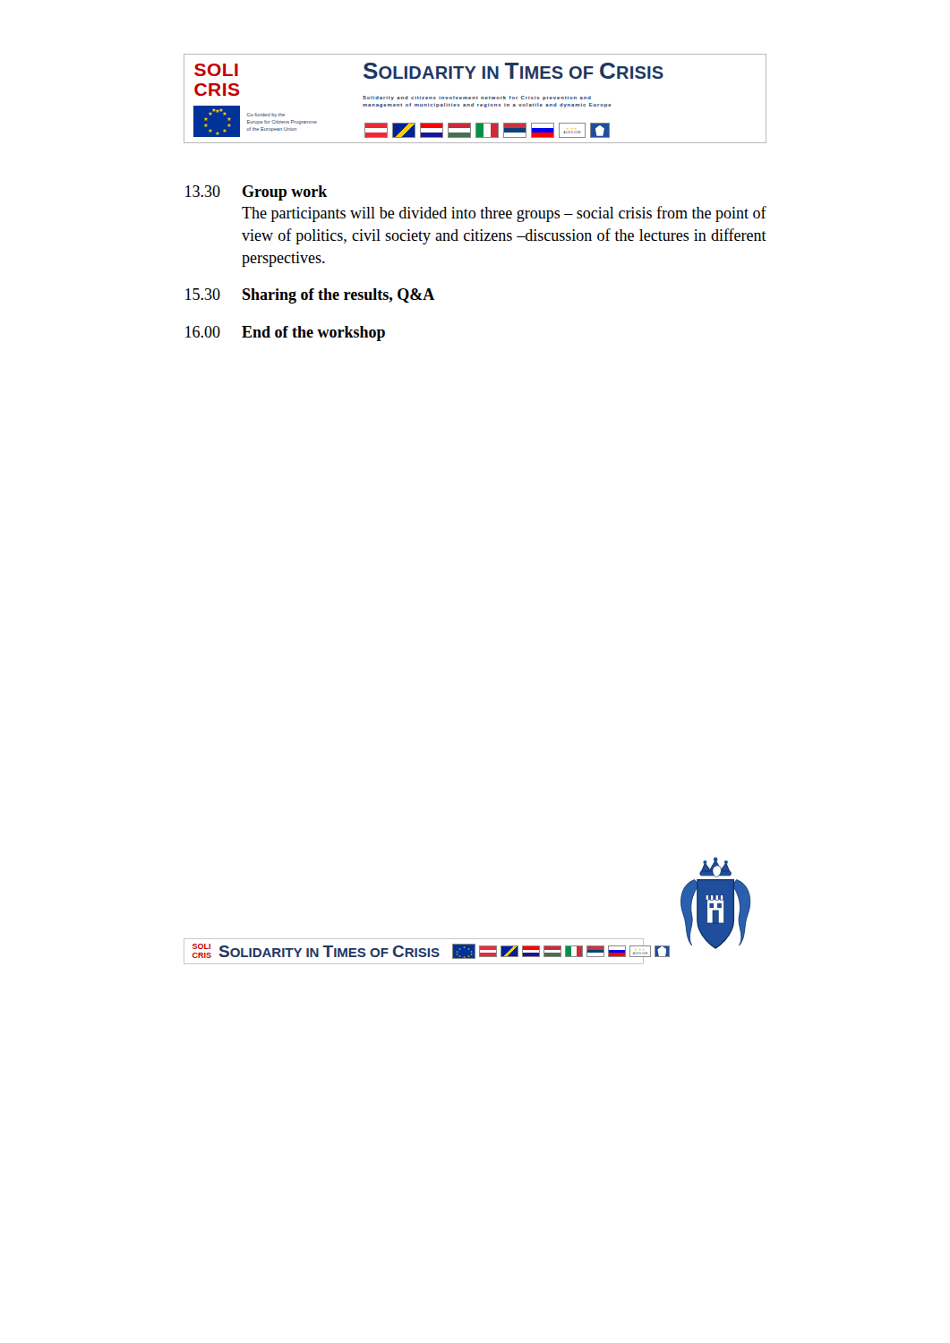SOLI
CRIS
★ ★ ★ ★ ★ ★ ★ ★ ★ ★ ★ ★
Co-funded by the
Europe for Citizens Programme
of the European Union
SOLIDARITY IN TIMES OF CRISIS
Solidarity and citizens involvement network for Crisis prevention and
management of municipalities and regions in a volatile and dynamic Europe
★★★AUXILIUM
13.30
Group work
The participants will be divided into three groups – social crisis from the point of view of politics, civil society and citizens –discussion of the lectures in different perspectives.
15.30
Sharing of the results, Q&A
16.00
End of the workshop
SOLI
CRIS
SOLIDARITY IN TIMES OF CRISIS
★ ★ ★ ★ ★ ★ ★ ★ ★ ★
★★★AUXILIUM